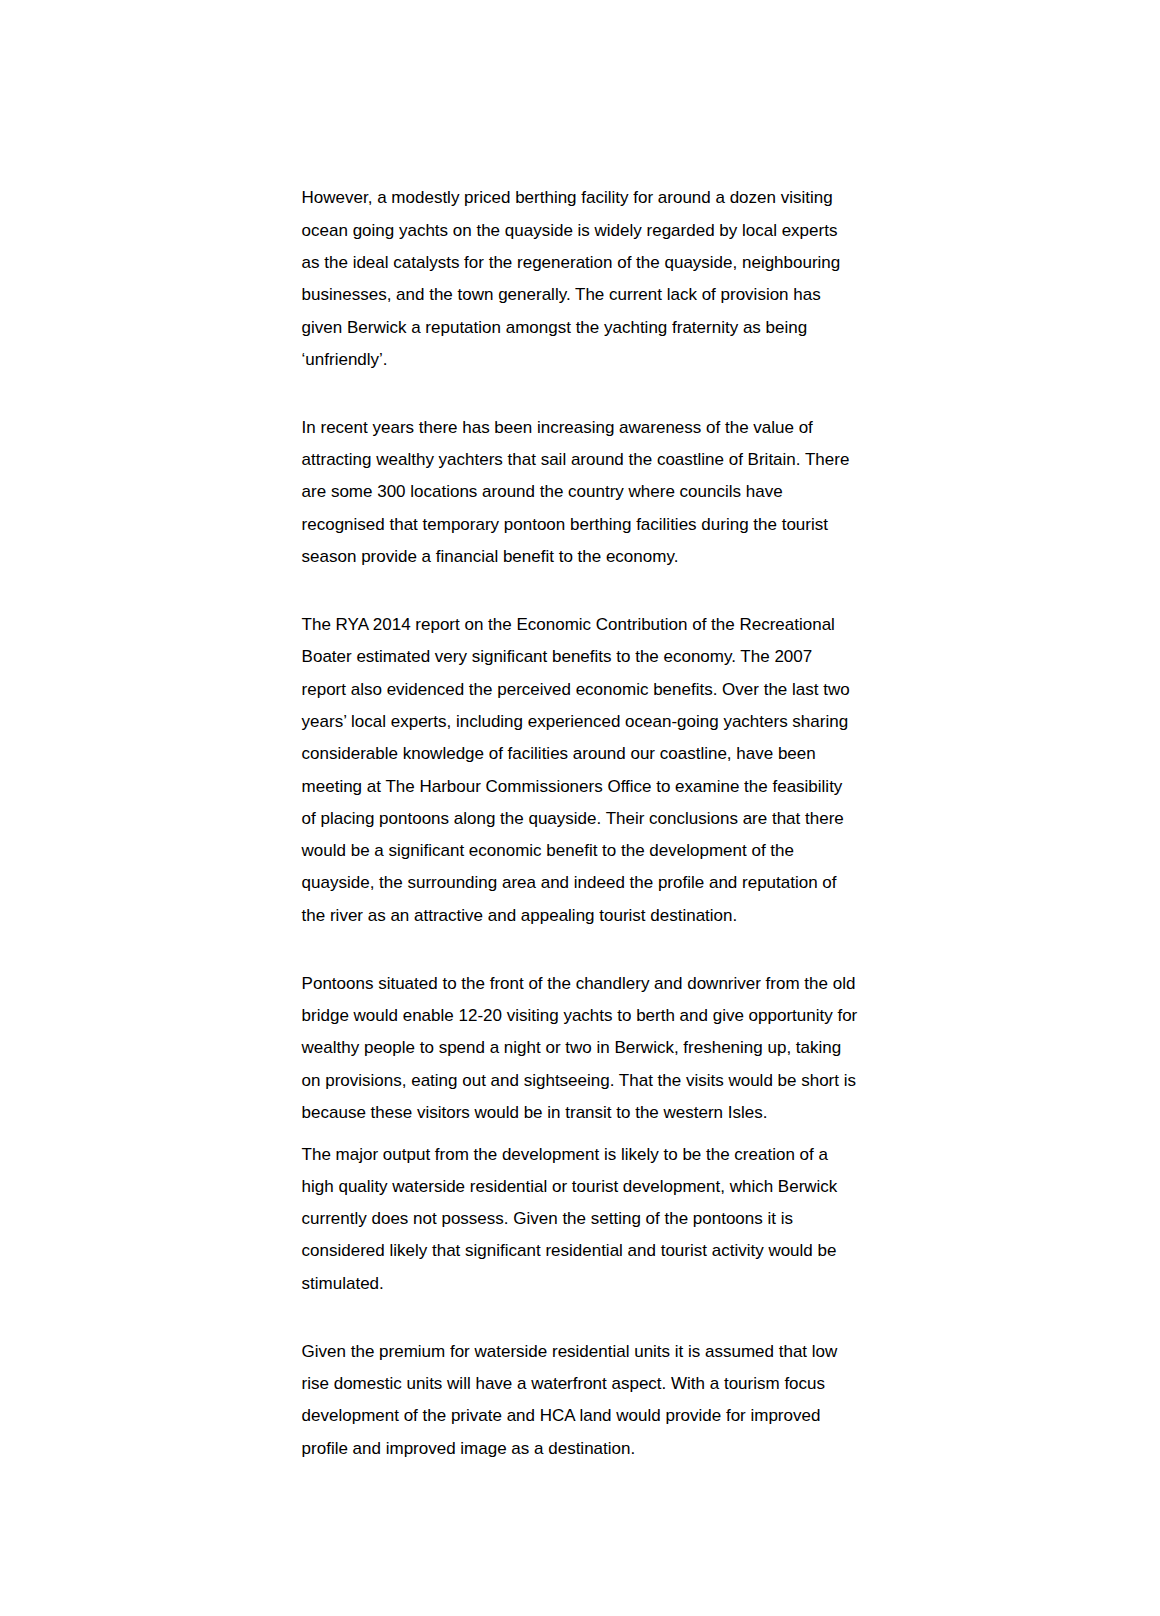However, a modestly priced berthing facility for around a dozen visiting ocean going yachts on the quayside is widely regarded by local experts as the ideal catalysts for the regeneration of the quayside, neighbouring businesses, and the town generally. The current lack of provision has given Berwick a reputation amongst the yachting fraternity as being ‘unfriendly’.
In recent years there has been increasing awareness of the value of attracting wealthy yachters that sail around the coastline of Britain. There are some 300 locations around the country where councils have recognised that temporary pontoon berthing facilities during the tourist season provide a financial benefit to the economy.
The RYA 2014 report on the Economic Contribution of the Recreational Boater estimated very significant benefits to the economy. The 2007 report also evidenced the perceived economic benefits. Over the last two years’ local experts, including experienced ocean-going yachters sharing considerable knowledge of facilities around our coastline, have been meeting at The Harbour Commissioners Office to examine the feasibility of placing pontoons along the quayside. Their conclusions are that there would be a significant economic benefit to the development of the quayside, the surrounding area and indeed the profile and reputation of the river as an attractive and appealing tourist destination.
Pontoons situated to the front of the chandlery and downriver from the old bridge would enable 12-20 visiting yachts to berth and give opportunity for wealthy people to spend a night or two in Berwick, freshening up, taking on provisions, eating out and sightseeing. That the visits would be short is because these visitors would be in transit to the western Isles.
The major output from the development is likely to be the creation of a high quality waterside residential or tourist development, which Berwick currently does not possess. Given the setting of the pontoons it is considered likely that significant residential and tourist activity would be stimulated.
Given the premium for waterside residential units it is assumed that low rise domestic units will have a waterfront aspect. With a tourism focus development of the private and HCA land would provide for improved profile and improved image as a destination.